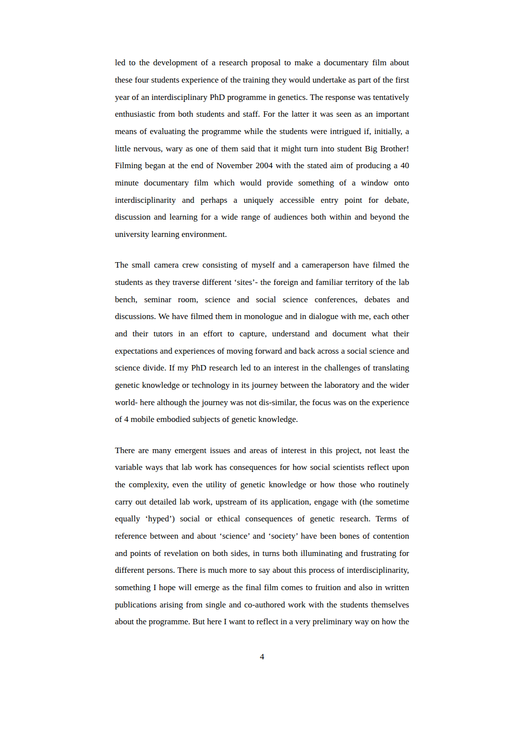led to the development of a research proposal to make a documentary film about these four students experience of the training they would undertake as part of the first year of an interdisciplinary PhD programme in genetics. The response was tentatively enthusiastic from both students and staff. For the latter it was seen as an important means of evaluating the programme while the students were intrigued if, initially, a little nervous, wary as one of them said that it might turn into student Big Brother! Filming began at the end of November 2004 with the stated aim of producing a 40 minute documentary film which would provide something of a window onto interdisciplinarity and perhaps a uniquely accessible entry point for debate, discussion and learning for a wide range of audiences both within and beyond the university learning environment.
The small camera crew consisting of myself and a cameraperson have filmed the students as they traverse different ‘sites’- the foreign and familiar territory of the lab bench, seminar room, science and social science conferences, debates and discussions. We have filmed them in monologue and in dialogue with me, each other and their tutors in an effort to capture, understand and document what their expectations and experiences of moving forward and back across a social science and science divide. If my PhD research led to an interest in the challenges of translating genetic knowledge or technology in its journey between the laboratory and the wider world- here although the journey was not dis-similar, the focus was on the experience of 4 mobile embodied subjects of genetic knowledge.
There are many emergent issues and areas of interest in this project, not least the variable ways that lab work has consequences for how social scientists reflect upon the complexity, even the utility of genetic knowledge or how those who routinely carry out detailed lab work, upstream of its application, engage with (the sometime equally ‘hyped’) social or ethical consequences of genetic research. Terms of reference between and about ‘science’ and ‘society’ have been bones of contention and points of revelation on both sides, in turns both illuminating and frustrating for different persons. There is much more to say about this process of interdisciplinarity, something I hope will emerge as the final film comes to fruition and also in written publications arising from single and co-authored work with the students themselves about the programme. But here I want to reflect in a very preliminary way on how the
4